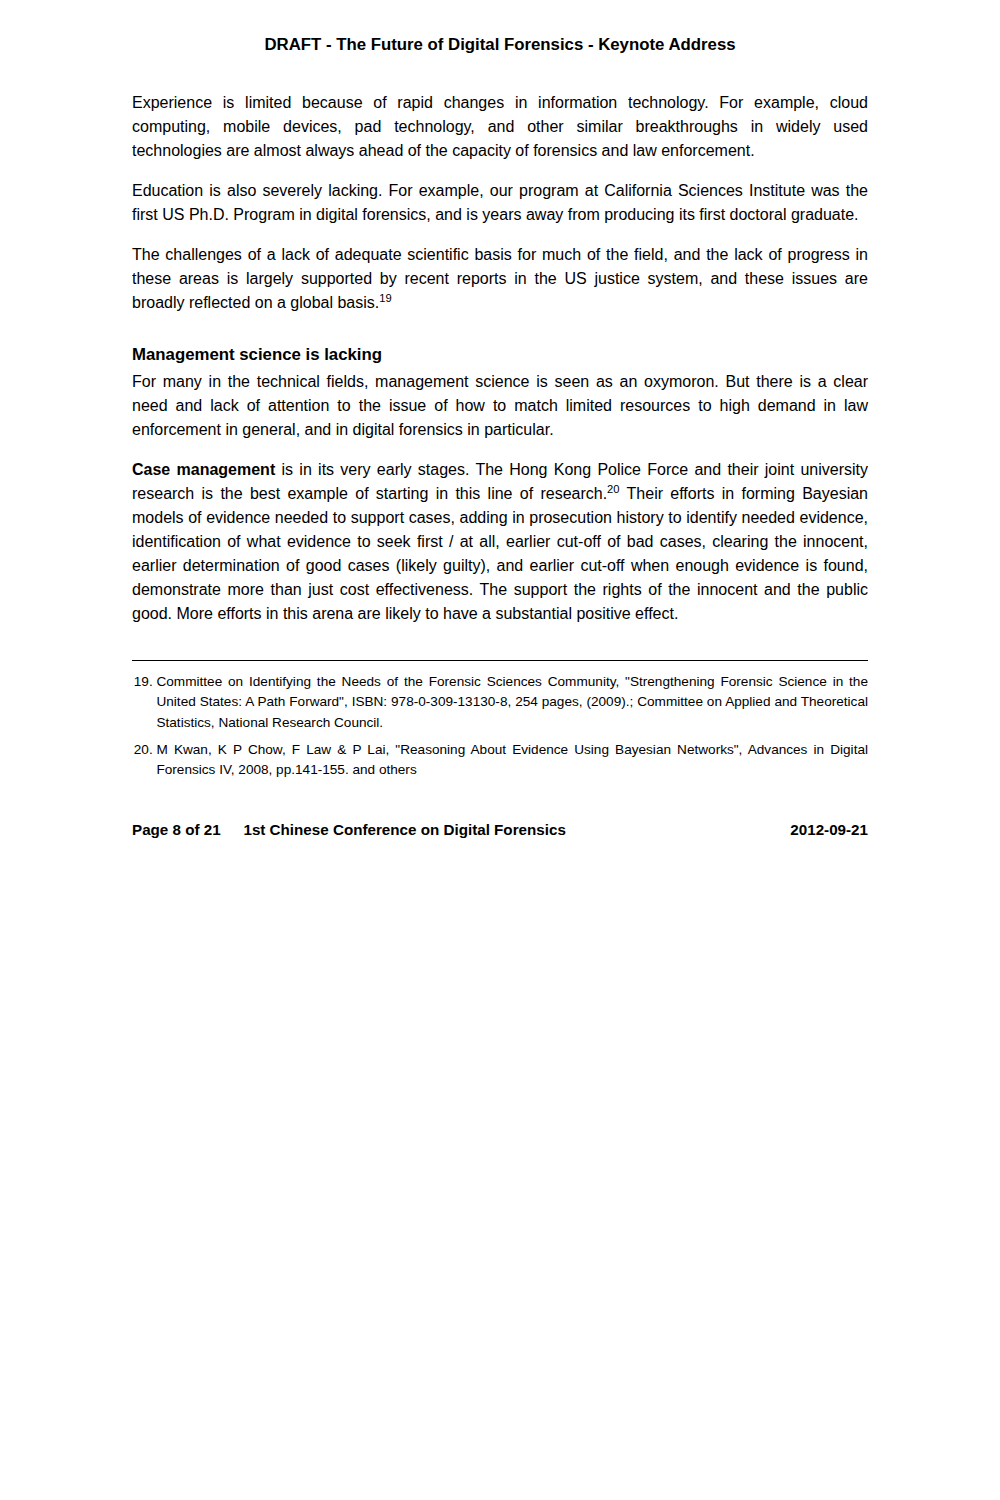DRAFT - The Future of Digital Forensics - Keynote Address
Experience is limited because of rapid changes in information technology. For example, cloud computing, mobile devices, pad technology, and other similar breakthroughs in widely used technologies are almost always ahead of the capacity of forensics and law enforcement.
Education is also severely lacking. For example, our program at California Sciences Institute was the first US Ph.D. Program in digital forensics, and is years away from producing its first doctoral graduate.
The challenges of a lack of adequate scientific basis for much of the field, and the lack of progress in these areas is largely supported by recent reports in the US justice system, and these issues are broadly reflected on a global basis.19
Management science is lacking
For many in the technical fields, management science is seen as an oxymoron. But there is a clear need and lack of attention to the issue of how to match limited resources to high demand in law enforcement in general, and in digital forensics in particular.
Case management is in its very early stages. The Hong Kong Police Force and their joint university research is the best example of starting in this line of research.20 Their efforts in forming Bayesian models of evidence needed to support cases, adding in prosecution history to identify needed evidence, identification of what evidence to seek first / at all, earlier cut-off of bad cases, clearing the innocent, earlier determination of good cases (likely guilty), and earlier cut-off when enough evidence is found, demonstrate more than just cost effectiveness. The support the rights of the innocent and the public good. More efforts in this arena are likely to have a substantial positive effect.
Committee on Identifying the Needs of the Forensic Sciences Community, "Strengthening Forensic Science in the United States: A Path Forward", ISBN: 978-0-309-13130-8, 254 pages, (2009).; Committee on Applied and Theoretical Statistics, National Research Council.
M Kwan, K P Chow, F Law & P Lai, "Reasoning About Evidence Using Bayesian Networks", Advances in Digital Forensics IV, 2008, pp.141-155. and others
Page 8 of 211st Chinese Conference on Digital Forensics2012-09-21